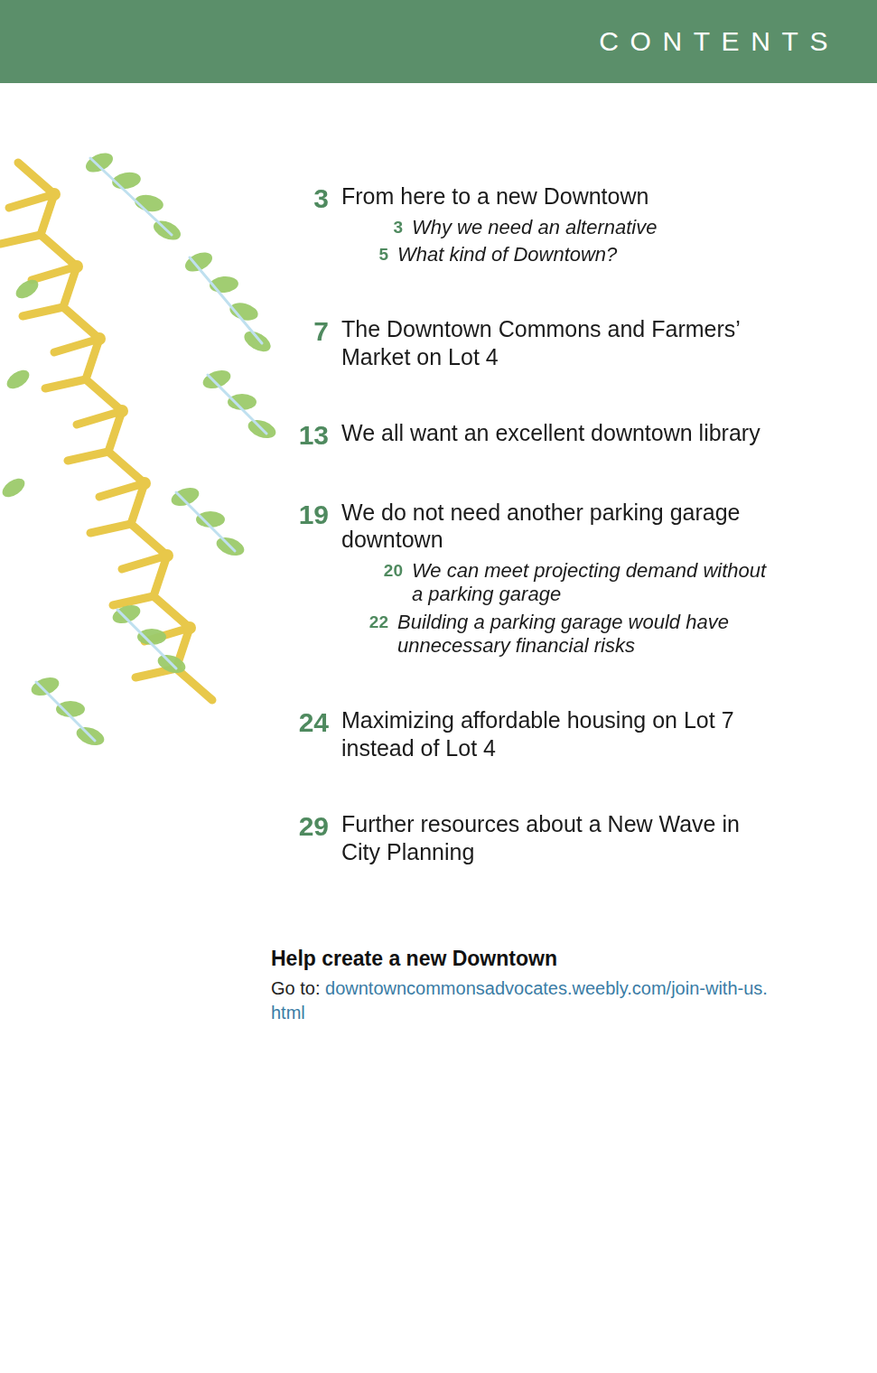Contents
3
From here to a new Downtown
3 Why we need an alternative
5 What kind of Downtown?
7
The Downtown Commons and Farmers’ Market on Lot 4
13
We all want an excellent downtown library
19
We do not need another parking garage downtown
20 We can meet projecting demand without a parking garage
22 Building a parking garage would have unnecessary financial risks
24
Maximizing affordable housing on Lot 7 instead of Lot 4
29
Further resources about a New Wave in City Planning
Help create a new Downtown
Go to: downtowncommonsadvocates.weebly.com/join-with-us.html